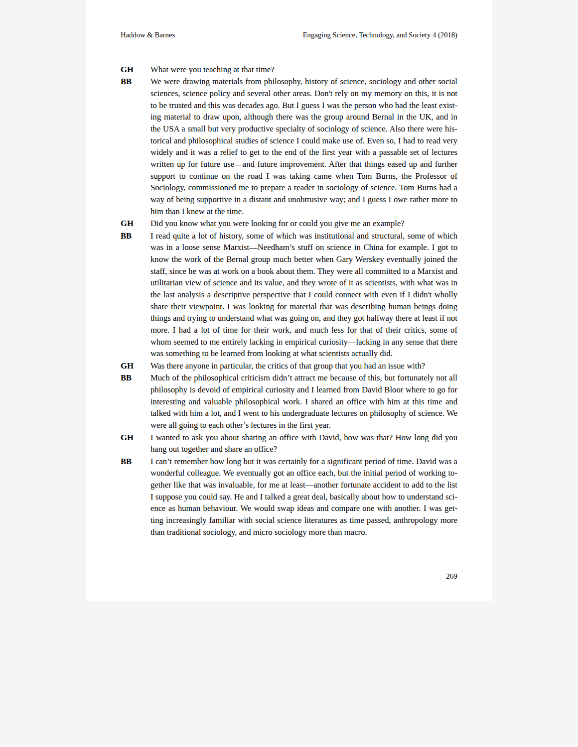Haddow & Barnes Engaging Science, Technology, and Society 4 (2018)
GH
What were you teaching at that time?
BB
We were drawing materials from philosophy, history of science, sociology and other social sciences, science policy and several other areas. Don't rely on my memory on this, it is not to be trusted and this was decades ago. But I guess I was the person who had the least existing material to draw upon, although there was the group around Bernal in the UK, and in the USA a small but very productive specialty of sociology of science. Also there were historical and philosophical studies of science I could make use of. Even so, I had to read very widely and it was a relief to get to the end of the first year with a passable set of lectures written up for future use—and future improvement. After that things eased up and further support to continue on the road I was taking came when Tom Burns, the Professor of Sociology, commissioned me to prepare a reader in sociology of science. Tom Burns had a way of being supportive in a distant and unobtrusive way; and I guess I owe rather more to him than I knew at the time.
GH
Did you know what you were looking for or could you give me an example?
BB
I read quite a lot of history, some of which was institutional and structural, some of which was in a loose sense Marxist—Needham’s stuff on science in China for example. I got to know the work of the Bernal group much better when Gary Werskey eventually joined the staff, since he was at work on a book about them. They were all committed to a Marxist and utilitarian view of science and its value, and they wrote of it as scientists, with what was in the last analysis a descriptive perspective that I could connect with even if I didn't wholly share their viewpoint. I was looking for material that was describing human beings doing things and trying to understand what was going on, and they got halfway there at least if not more. I had a lot of time for their work, and much less for that of their critics, some of whom seemed to me entirely lacking in empirical curiosity—lacking in any sense that there was something to be learned from looking at what scientists actually did.
GH
Was there anyone in particular, the critics of that group that you had an issue with?
BB
Much of the philosophical criticism didn’t attract me because of this, but fortunately not all philosophy is devoid of empirical curiosity and I learned from David Bloor where to go for interesting and valuable philosophical work. I shared an office with him at this time and talked with him a lot, and I went to his undergraduate lectures on philosophy of science. We were all going to each other’s lectures in the first year.
GH
I wanted to ask you about sharing an office with David, how was that? How long did you hang out together and share an office?
BB
I can’t remember how long but it was certainly for a significant period of time. David was a wonderful colleague. We eventually got an office each, but the initial period of working together like that was invaluable, for me at least—another fortunate accident to add to the list I suppose you could say. He and I talked a great deal, basically about how to understand science as human behaviour. We would swap ideas and compare one with another. I was getting increasingly familiar with social science literatures as time passed, anthropology more than traditional sociology, and micro sociology more than macro.
269